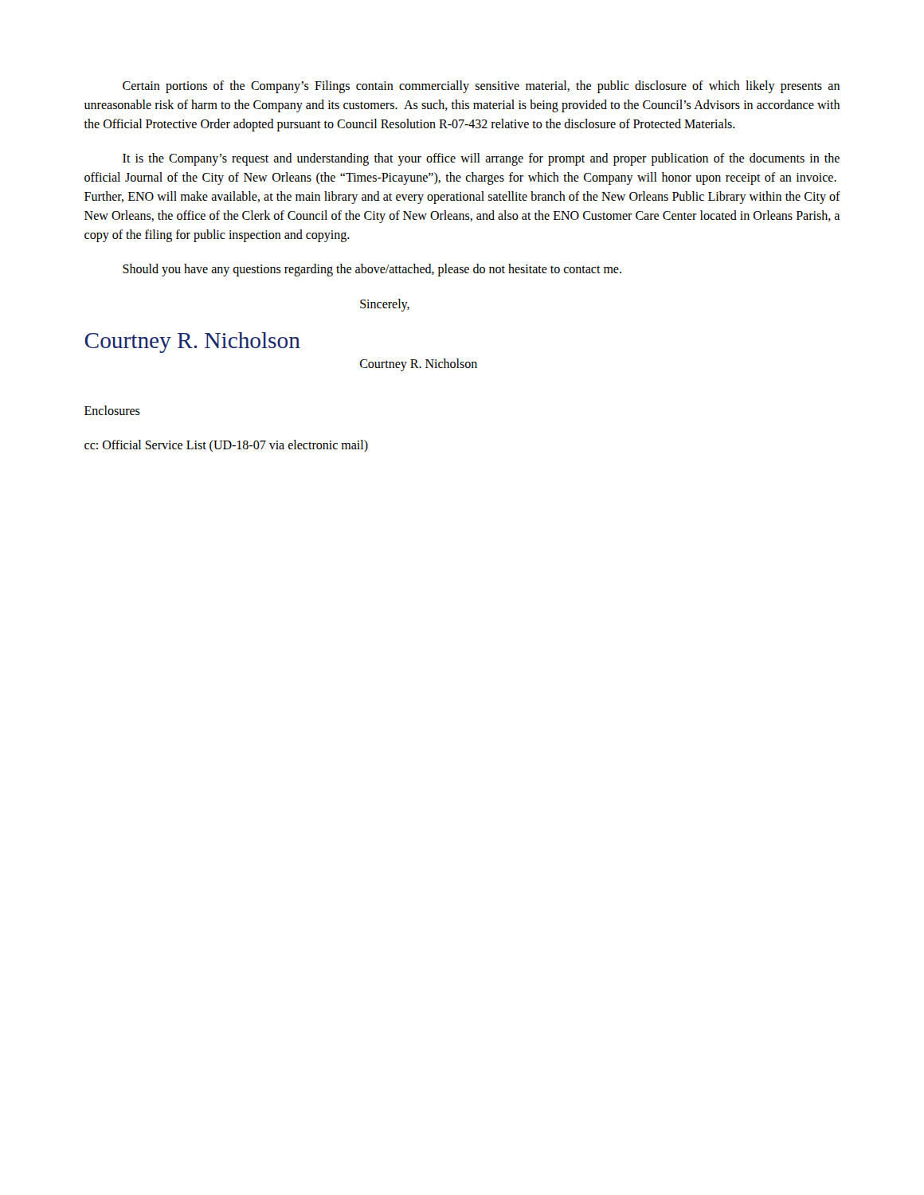Certain portions of the Company’s Filings contain commercially sensitive material, the public disclosure of which likely presents an unreasonable risk of harm to the Company and its customers. As such, this material is being provided to the Council’s Advisors in accordance with the Official Protective Order adopted pursuant to Council Resolution R-07-432 relative to the disclosure of Protected Materials.
It is the Company’s request and understanding that your office will arrange for prompt and proper publication of the documents in the official Journal of the City of New Orleans (the “Times-Picayune”), the charges for which the Company will honor upon receipt of an invoice. Further, ENO will make available, at the main library and at every operational satellite branch of the New Orleans Public Library within the City of New Orleans, the office of the Clerk of Council of the City of New Orleans, and also at the ENO Customer Care Center located in Orleans Parish, a copy of the filing for public inspection and copying.
Should you have any questions regarding the above/attached, please do not hesitate to contact me.
Sincerely,
Courtney R. Nicholson
Courtney R. Nicholson
Enclosures
cc: Official Service List (UD-18-07 via electronic mail)